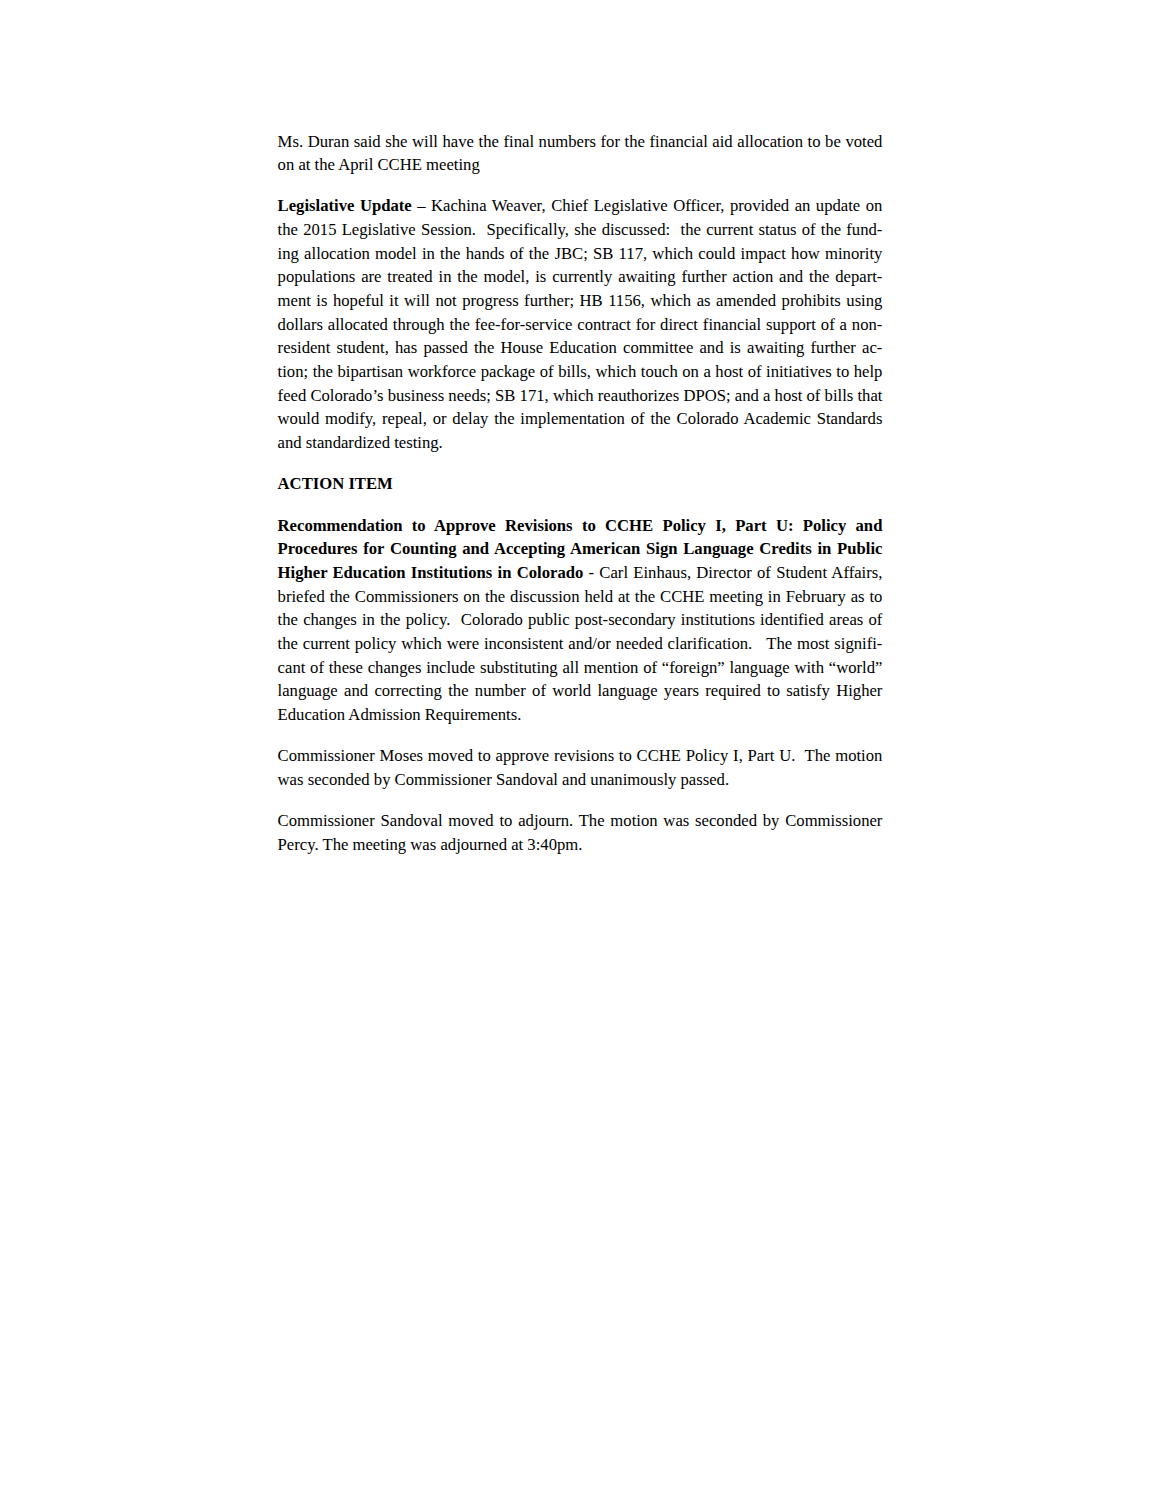Ms. Duran said she will have the final numbers for the financial aid allocation to be voted on at the April CCHE meeting
Legislative Update – Kachina Weaver, Chief Legislative Officer, provided an update on the 2015 Legislative Session. Specifically, she discussed: the current status of the funding allocation model in the hands of the JBC; SB 117, which could impact how minority populations are treated in the model, is currently awaiting further action and the department is hopeful it will not progress further; HB 1156, which as amended prohibits using dollars allocated through the fee-for-service contract for direct financial support of a non-resident student, has passed the House Education committee and is awaiting further action; the bipartisan workforce package of bills, which touch on a host of initiatives to help feed Colorado’s business needs; SB 171, which reauthorizes DPOS; and a host of bills that would modify, repeal, or delay the implementation of the Colorado Academic Standards and standardized testing.
ACTION ITEM
Recommendation to Approve Revisions to CCHE Policy I, Part U: Policy and Procedures for Counting and Accepting American Sign Language Credits in Public Higher Education Institutions in Colorado - Carl Einhaus, Director of Student Affairs, briefed the Commissioners on the discussion held at the CCHE meeting in February as to the changes in the policy. Colorado public post-secondary institutions identified areas of the current policy which were inconsistent and/or needed clarification. The most significant of these changes include substituting all mention of “foreign” language with “world” language and correcting the number of world language years required to satisfy Higher Education Admission Requirements.
Commissioner Moses moved to approve revisions to CCHE Policy I, Part U. The motion was seconded by Commissioner Sandoval and unanimously passed.
Commissioner Sandoval moved to adjourn. The motion was seconded by Commissioner Percy. The meeting was adjourned at 3:40pm.